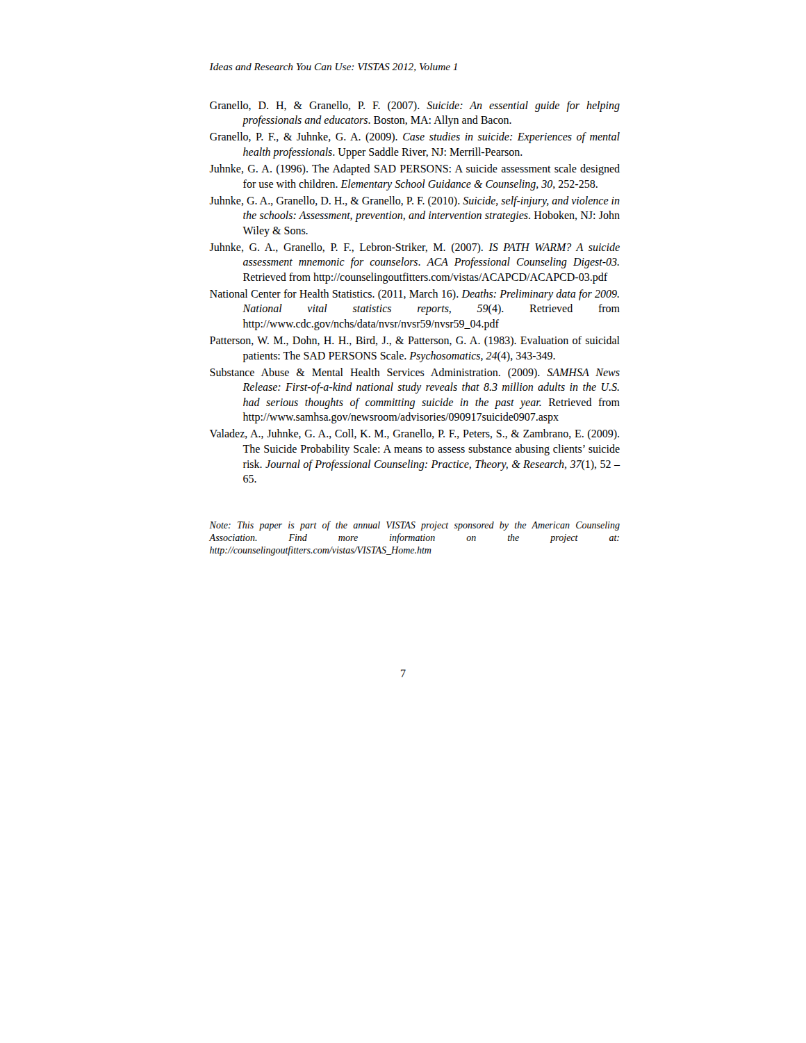Ideas and Research You Can Use: VISTAS 2012, Volume 1
Granello, D. H, & Granello, P. F. (2007). Suicide: An essential guide for helping professionals and educators. Boston, MA: Allyn and Bacon.
Granello, P. F., & Juhnke, G. A. (2009). Case studies in suicide: Experiences of mental health professionals. Upper Saddle River, NJ: Merrill-Pearson.
Juhnke, G. A. (1996). The Adapted SAD PERSONS: A suicide assessment scale designed for use with children. Elementary School Guidance & Counseling, 30, 252-258.
Juhnke, G. A., Granello, D. H., & Granello, P. F. (2010). Suicide, self-injury, and violence in the schools: Assessment, prevention, and intervention strategies. Hoboken, NJ: John Wiley & Sons.
Juhnke, G. A., Granello, P. F., Lebron-Striker, M. (2007). IS PATH WARM? A suicide assessment mnemonic for counselors. ACA Professional Counseling Digest-03. Retrieved from http://counselingoutfitters.com/vistas/ACAPCD/ACAPCD-03.pdf
National Center for Health Statistics. (2011, March 16). Deaths: Preliminary data for 2009. National vital statistics reports, 59(4). Retrieved from http://www.cdc.gov/nchs/data/nvsr/nvsr59/nvsr59_04.pdf
Patterson, W. M., Dohn, H. H., Bird, J., & Patterson, G. A. (1983). Evaluation of suicidal patients: The SAD PERSONS Scale. Psychosomatics, 24(4), 343-349.
Substance Abuse & Mental Health Services Administration. (2009). SAMHSA News Release: First-of-a-kind national study reveals that 8.3 million adults in the U.S. had serious thoughts of committing suicide in the past year. Retrieved from http://www.samhsa.gov/newsroom/advisories/090917suicide0907.aspx
Valadez, A., Juhnke, G. A., Coll, K. M., Granello, P. F., Peters, S., & Zambrano, E. (2009). The Suicide Probability Scale: A means to assess substance abusing clients’ suicide risk. Journal of Professional Counseling: Practice, Theory, & Research, 37(1), 52 – 65.
Note: This paper is part of the annual VISTAS project sponsored by the American Counseling Association. Find more information on the project at: http://counselingoutfitters.com/vistas/VISTAS_Home.htm
7